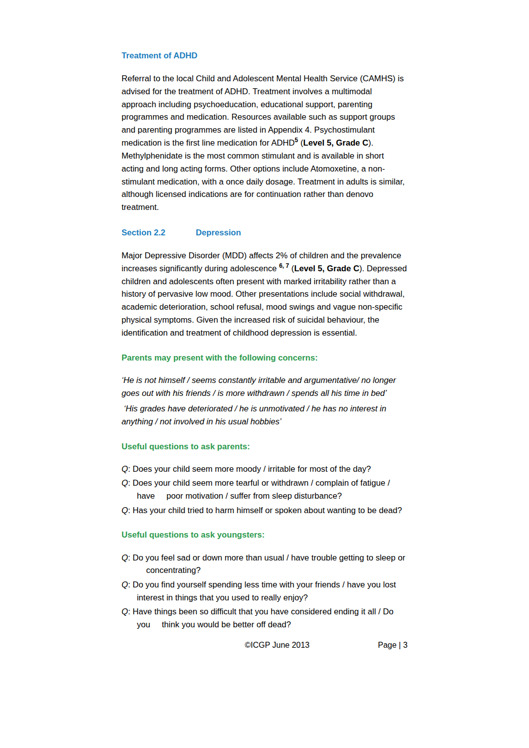Treatment of ADHD
Referral to the local Child and Adolescent Mental Health Service (CAMHS) is advised for the treatment of ADHD. Treatment involves a multimodal approach including psychoeducation, educational support, parenting programmes and medication. Resources available such as support groups and parenting programmes are listed in Appendix 4. Psychostimulant medication is the first line medication for ADHD5 (Level 5, Grade C). Methylphenidate is the most common stimulant and is available in short acting and long acting forms. Other options include Atomoxetine, a non-stimulant medication, with a once daily dosage. Treatment in adults is similar, although licensed indications are for continuation rather than denovo treatment.
Section 2.2 Depression
Major Depressive Disorder (MDD) affects 2% of children and the prevalence increases significantly during adolescence 6, 7 (Level 5, Grade C). Depressed children and adolescents often present with marked irritability rather than a history of pervasive low mood. Other presentations include social withdrawal, academic deterioration, school refusal, mood swings and vague non-specific physical symptoms. Given the increased risk of suicidal behaviour, the identification and treatment of childhood depression is essential.
Parents may present with the following concerns:
‘He is not himself / seems constantly irritable and argumentative/ no longer goes out with his friends / is more withdrawn / spends all his time in bed’
‘His grades have deteriorated / he is unmotivated / he has no interest in anything / not involved in his usual hobbies’
Useful questions to ask parents:
Q: Does your child seem more moody / irritable for most of the day?
Q: Does your child seem more tearful or withdrawn / complain of fatigue / have poor motivation / suffer from sleep disturbance?
Q: Has your child tried to harm himself or spoken about wanting to be dead?
Useful questions to ask youngsters:
Q: Do you feel sad or down more than usual / have trouble getting to sleep or concentrating?
Q: Do you find yourself spending less time with your friends / have you lost interest in things that you used to really enjoy?
Q: Have things been so difficult that you have considered ending it all / Do you think you would be better off dead?
©ICGP June 2013 Page | 3